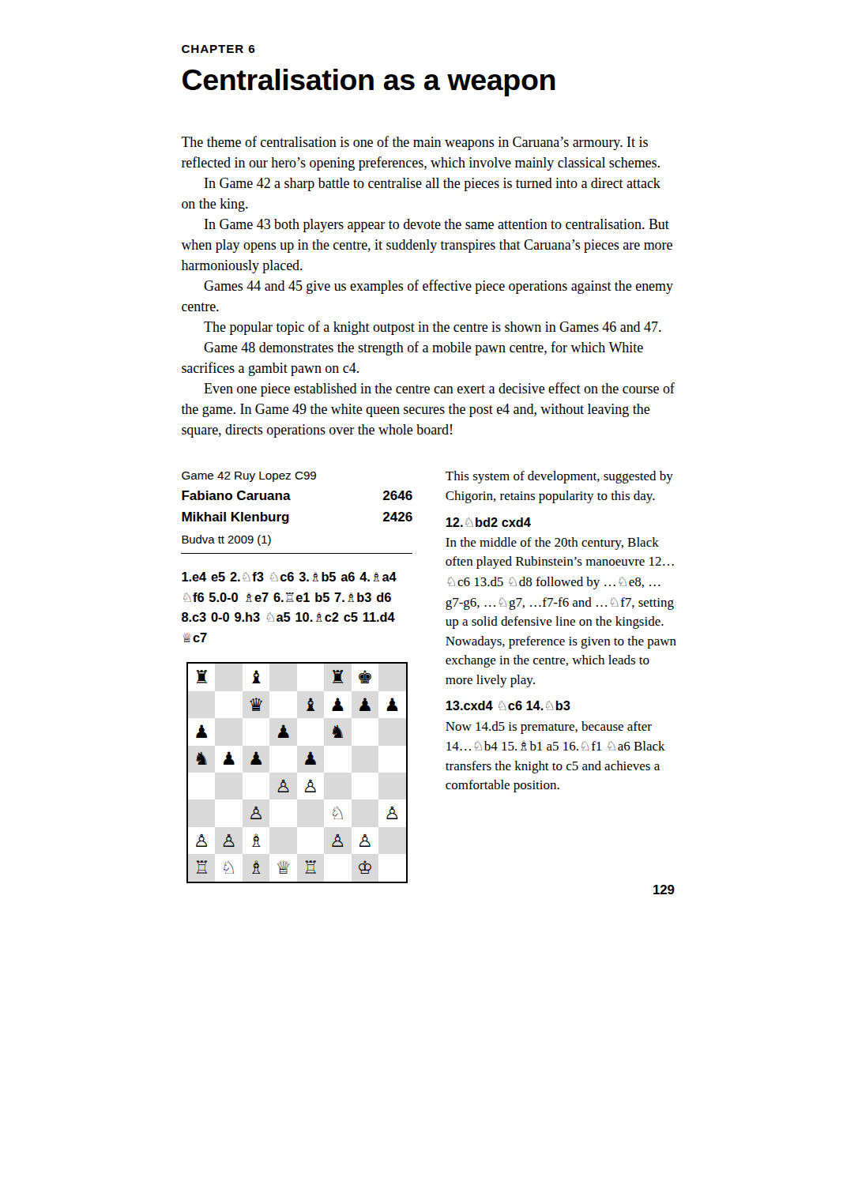CHAPTER 6
Centralisation as a weapon
The theme of centralisation is one of the main weapons in Caruana’s armoury. It is reflected in our hero’s opening preferences, which involve mainly classical schemes.
In Game 42 a sharp battle to centralise all the pieces is turned into a direct attack on the king.
In Game 43 both players appear to devote the same attention to centralisation. But when play opens up in the centre, it suddenly transpires that Caruana’s pieces are more harmoniously placed.
Games 44 and 45 give us examples of effective piece operations against the enemy centre.
The popular topic of a knight outpost in the centre is shown in Games 46 and 47.
Game 48 demonstrates the strength of a mobile pawn centre, for which White sacrifices a gambit pawn on c4.
Even one piece established in the centre can exert a decisive effect on the course of the game. In Game 49 the white queen secures the post e4 and, without leaving the square, directs operations over the whole board!
Game 42 Ruy Lopez C99
Fabiano Caruana 2646
Mikhail Klenburg 2426
Budva tt 2009 (1)
1.e4 e5 2.♘f3 ♘c6 3.♗b5 a6 4.♗a4 ♘f6 5.0-0 ♗e7 6.♖e1 b5 7.♗b3 d6 8.c3 0-0 9.h3 ♘a5 10.♗c2 c5 11.d4 ♕c7
| ♜ | | ♝ | | | ♜ | ♚ | |
| | | ♛ | | ♝ | ♟ | ♟ | ♟ |
| ♟ | | | ♟ | | ♞ | | |
| ♞ | ♟ | ♟ | | ♟ | | | |
| | | | ♙ | ♙ | | | |
| | | ♙ | | | ♘ | | ♙ |
| ♙ | ♙ | ♗ | | | ♙ | ♙ | |
| ♖ | ♘ | ♗ | ♕ | ♖ | | ♔ | |
This system of development, suggested by Chigorin, retains popularity to this day.
12.♘bd2 cxd4
In the middle of the 20th century, Black often played Rubinstein’s manoeuvre 12…♘c6 13.d5 ♘d8 followed by …♘e8, …g7-g6, …♘g7, …f7-f6 and …♘f7, setting up a solid defensive line on the kingside. Nowadays, preference is given to the pawn exchange in the centre, which leads to more lively play.
13.cxd4 ♘c6 14.♘b3
Now 14.d5 is premature, because after 14…♘b4 15.♗b1 a5 16.♘f1 ♘a6 Black transfers the knight to c5 and achieves a comfortable position.
129